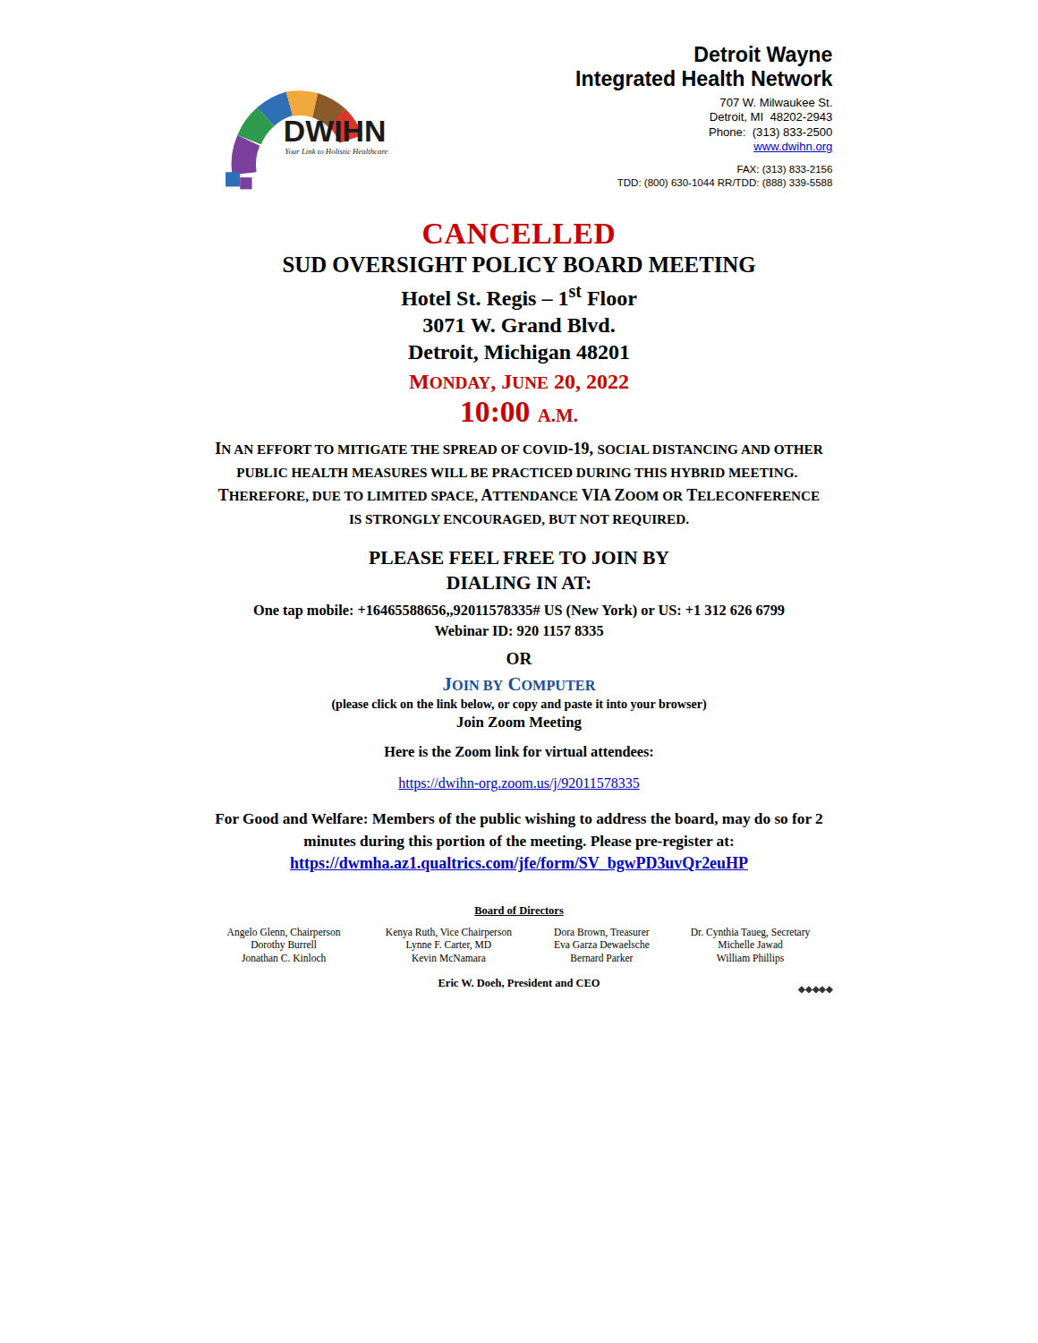Detroit Wayne Integrated Health Network DWIHN Your Link to Holistic Healthcare
Detroit Wayne
Integrated Health Network
707 W. Milwaukee St.
Detroit, MI 48202-2943
Phone: (313) 833-2500
www.dwihn.org
FAX: (313) 833-2156
TDD: (800) 630-1044 RR/TDD: (888) 339-5588
CANCELLED
SUD OVERSIGHT POLICY BOARD MEETING
Hotel St. Regis – 1st Floor
3071 W. Grand Blvd.
Detroit, Michigan 48201
MONDAY, JUNE 20, 2022
10:00 A.M.
IN AN EFFORT TO MITIGATE THE SPREAD OF COVID-19, SOCIAL DISTANCING AND OTHER PUBLIC HEALTH MEASURES WILL BE PRACTICED DURING THIS HYBRID MEETING. THEREFORE, DUE TO LIMITED SPACE, ATTENDANCE VIA ZOOM OR TELECONFERENCE IS STRONGLY ENCOURAGED, BUT NOT REQUIRED.
PLEASE FEEL FREE TO JOIN BY
DIALING IN AT:
One tap mobile: +16465588656,,92011578335# US (New York) or US: +1 312 626 6799
Webinar ID: 920 1157 8335
OR
JOIN BY COMPUTER
(please click on the link below, or copy and paste it into your browser)
Join Zoom Meeting
Here is the Zoom link for virtual attendees:
https://dwihn-org.zoom.us/j/92011578335
For Good and Welfare: Members of the public wishing to address the board, may do so for 2 minutes during this portion of the meeting. Please pre-register at:
https://dwmha.az1.qualtrics.com/jfe/form/SV_bgwPD3uvQr2euHP
Board of Directors
| Angelo Glenn, Chairperson | Kenya Ruth, Vice Chairperson | Dora Brown, Treasurer | Dr. Cynthia Taueg, Secretary |
| Dorothy Burrell | Lynne F. Carter, MD | Eva Garza Dewaelsche | Michelle Jawad |
| Jonathan C. Kinloch | Kevin McNamara | Bernard Parker | William Phillips |
Eric W. Doeh, President and CEO ◆◆◆◆◆